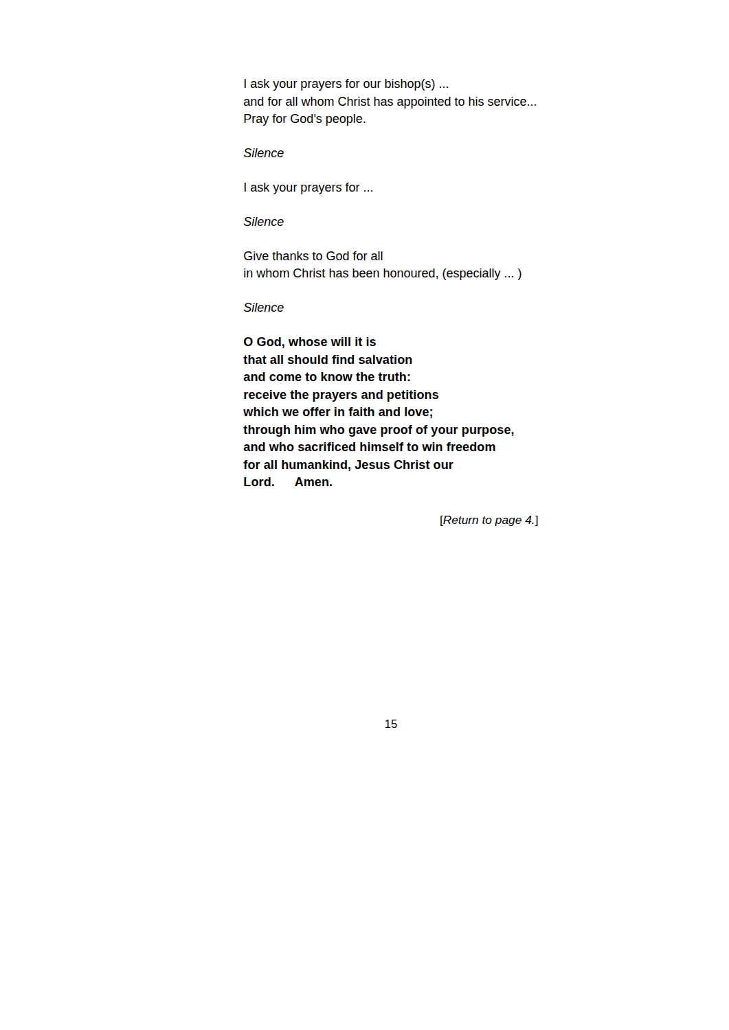I ask your prayers for our bishop(s) ...
and for all whom Christ has appointed to his service...
Pray for God's people.
Silence
I ask your prayers for ...
Silence
Give thanks to God for all
in whom Christ has been honoured, (especially ... )
Silence
O God, whose will it is
that all should find salvation
and come to know the truth:
receive the prayers and petitions
which we offer in faith and love;
through him who gave proof of your purpose,
and who sacrificed himself to win freedom
for all humankind, Jesus Christ our Lord.Amen.
[Return to page 4.]
15